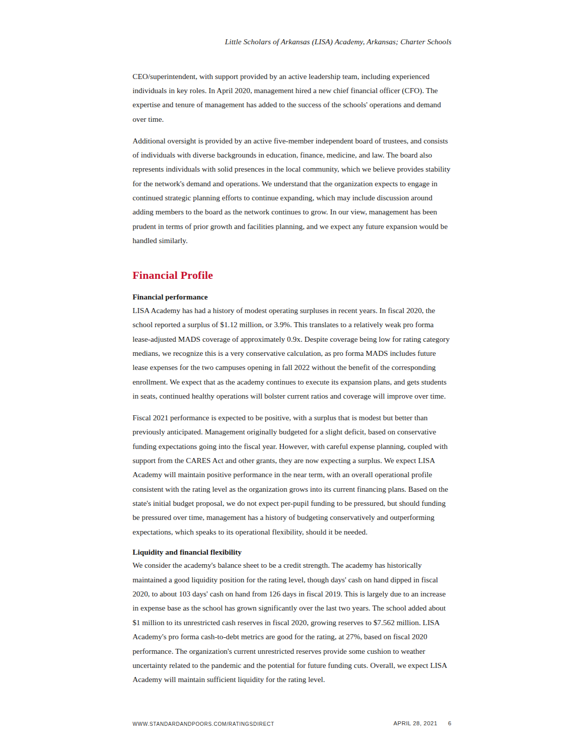Little Scholars of Arkansas (LISA) Academy, Arkansas; Charter Schools
CEO/superintendent, with support provided by an active leadership team, including experienced individuals in key roles. In April 2020, management hired a new chief financial officer (CFO). The expertise and tenure of management has added to the success of the schools' operations and demand over time.
Additional oversight is provided by an active five-member independent board of trustees, and consists of individuals with diverse backgrounds in education, finance, medicine, and law. The board also represents individuals with solid presences in the local community, which we believe provides stability for the network's demand and operations. We understand that the organization expects to engage in continued strategic planning efforts to continue expanding, which may include discussion around adding members to the board as the network continues to grow. In our view, management has been prudent in terms of prior growth and facilities planning, and we expect any future expansion would be handled similarly.
Financial Profile
Financial performance
LISA Academy has had a history of modest operating surpluses in recent years. In fiscal 2020, the school reported a surplus of $1.12 million, or 3.9%. This translates to a relatively weak pro forma lease-adjusted MADS coverage of approximately 0.9x. Despite coverage being low for rating category medians, we recognize this is a very conservative calculation, as pro forma MADS includes future lease expenses for the two campuses opening in fall 2022 without the benefit of the corresponding enrollment. We expect that as the academy continues to execute its expansion plans, and gets students in seats, continued healthy operations will bolster current ratios and coverage will improve over time.
Fiscal 2021 performance is expected to be positive, with a surplus that is modest but better than previously anticipated. Management originally budgeted for a slight deficit, based on conservative funding expectations going into the fiscal year. However, with careful expense planning, coupled with support from the CARES Act and other grants, they are now expecting a surplus. We expect LISA Academy will maintain positive performance in the near term, with an overall operational profile consistent with the rating level as the organization grows into its current financing plans. Based on the state's initial budget proposal, we do not expect per-pupil funding to be pressured, but should funding be pressured over time, management has a history of budgeting conservatively and outperforming expectations, which speaks to its operational flexibility, should it be needed.
Liquidity and financial flexibility
We consider the academy's balance sheet to be a credit strength. The academy has historically maintained a good liquidity position for the rating level, though days' cash on hand dipped in fiscal 2020, to about 103 days' cash on hand from 126 days in fiscal 2019. This is largely due to an increase in expense base as the school has grown significantly over the last two years. The school added about $1 million to its unrestricted cash reserves in fiscal 2020, growing reserves to $7.562 million. LISA Academy's pro forma cash-to-debt metrics are good for the rating, at 27%, based on fiscal 2020 performance. The organization's current unrestricted reserves provide some cushion to weather uncertainty related to the pandemic and the potential for future funding cuts. Overall, we expect LISA Academy will maintain sufficient liquidity for the rating level.
WWW.STANDARDANDPOORS.COM/RATINGSDIRECT
APRIL 28, 20216